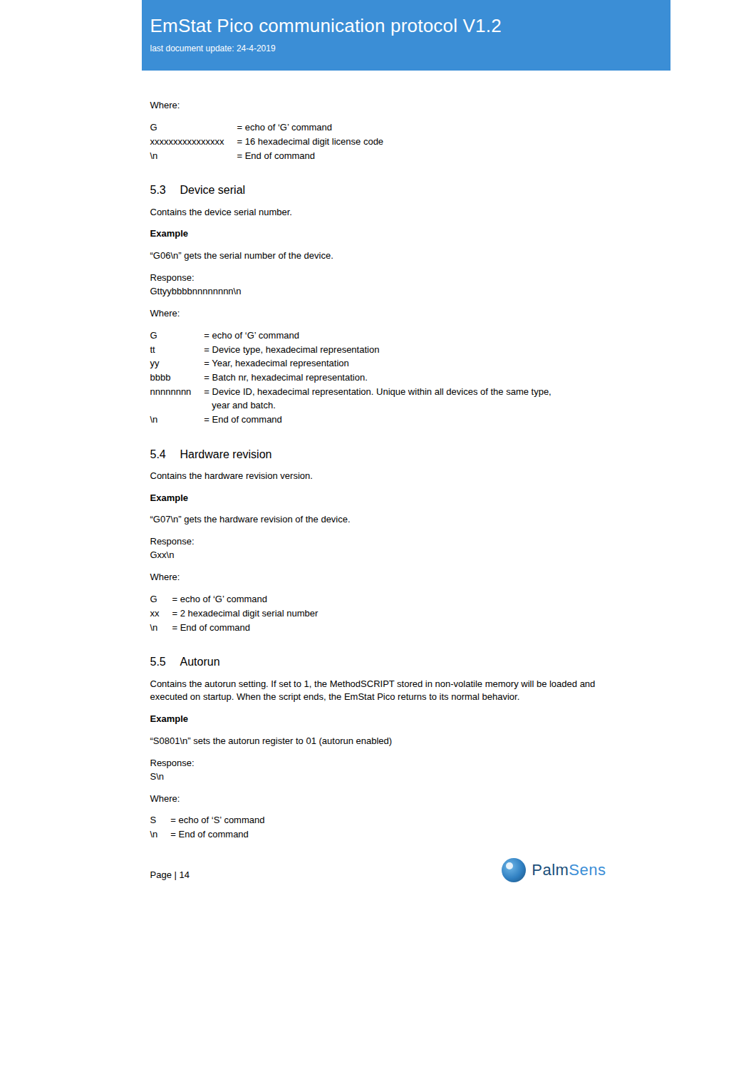EmStat Pico communication protocol V1.2
last document update: 24-4-2019
Where:
| G | = echo of ‘G’ command |
| xxxxxxxxxxxxxxxx | = 16 hexadecimal digit license code |
| \n | = End of command |
5.3 Device serial
Contains the device serial number.
Example
“G06\n” gets the serial number of the device.
Response:
Gttyybbbbnnnnnnnn\n
Where:
| G | = echo of ‘G’ command |
| tt | = Device type, hexadecimal representation |
| yy | = Year, hexadecimal representation |
| bbbb | = Batch nr, hexadecimal representation. |
| nnnnnnnn | = Device ID, hexadecimal representation. Unique within all devices of the same type, year and batch. |
| \n | = End of command |
5.4 Hardware revision
Contains the hardware revision version.
Example
“G07\n” gets the hardware revision of the device.
Response:
Gxx\n
Where:
| G | = echo of ‘G’ command |
| xx | = 2 hexadecimal digit serial number |
| \n | = End of command |
5.5 Autorun
Contains the autorun setting. If set to 1, the MethodSCRIPT stored in non-volatile memory will be loaded and executed on startup. When the script ends, the EmStat Pico returns to its normal behavior.
Example
“S0801\n” sets the autorun register to 01 (autorun enabled)
Response:
S\n
Where:
| S | = echo of ‘S’ command |
| \n | = End of command |
Page | 14
PalmSens